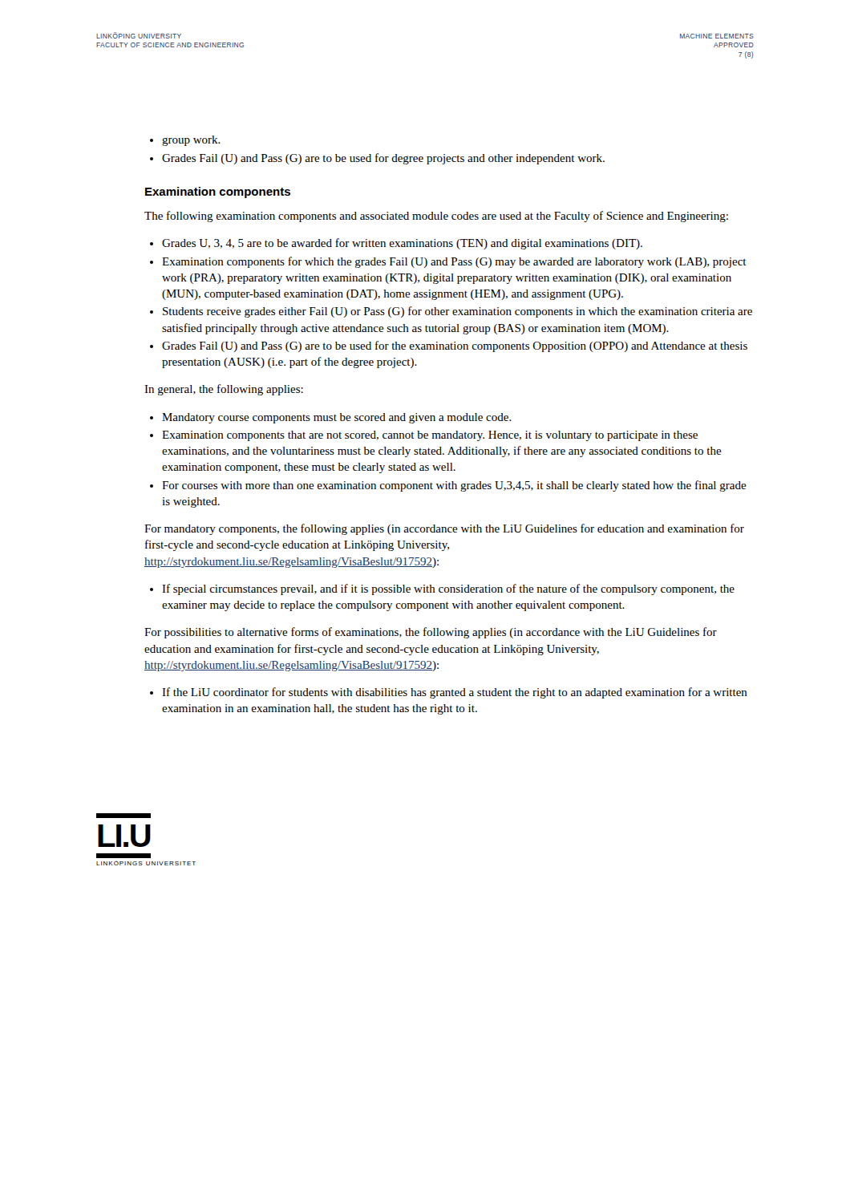LINKÖPING UNIVERSITY
FACULTY OF SCIENCE AND ENGINEERING
MACHINE ELEMENTS
APPROVED
7 (8)
group work.
Grades Fail (U) and Pass (G) are to be used for degree projects and other independent work.
Examination components
The following examination components and associated module codes are used at the Faculty of Science and Engineering:
Grades U, 3, 4, 5 are to be awarded for written examinations (TEN) and digital examinations (DIT).
Examination components for which the grades Fail (U) and Pass (G) may be awarded are laboratory work (LAB), project work (PRA), preparatory written examination (KTR), digital preparatory written examination (DIK), oral examination (MUN), computer-based examination (DAT), home assignment (HEM), and assignment (UPG).
Students receive grades either Fail (U) or Pass (G) for other examination components in which the examination criteria are satisfied principally through active attendance such as tutorial group (BAS) or examination item (MOM).
Grades Fail (U) and Pass (G) are to be used for the examination components Opposition (OPPO) and Attendance at thesis presentation (AUSK) (i.e. part of the degree project).
In general, the following applies:
Mandatory course components must be scored and given a module code.
Examination components that are not scored, cannot be mandatory. Hence, it is voluntary to participate in these examinations, and the voluntariness must be clearly stated. Additionally, if there are any associated conditions to the examination component, these must be clearly stated as well.
For courses with more than one examination component with grades U,3,4,5, it shall be clearly stated how the final grade is weighted.
For mandatory components, the following applies (in accordance with the LiU Guidelines for education and examination for first-cycle and second-cycle education at Linköping University,
http://styrdokument.liu.se/Regelsamling/VisaBeslut/917592):
If special circumstances prevail, and if it is possible with consideration of the nature of the compulsory component, the examiner may decide to replace the compulsory component with another equivalent component.
For possibilities to alternative forms of examinations, the following applies (in accordance with the LiU Guidelines for education and examination for first-cycle and second-cycle education at Linköping University,
http://styrdokument.liu.se/Regelsamling/VisaBeslut/917592):
If the LiU coordinator for students with disabilities has granted a student the right to an adapted examination for a written examination in an examination hall, the student has the right to it.
LI. U
LINKÖPINGS UNIVERSITET